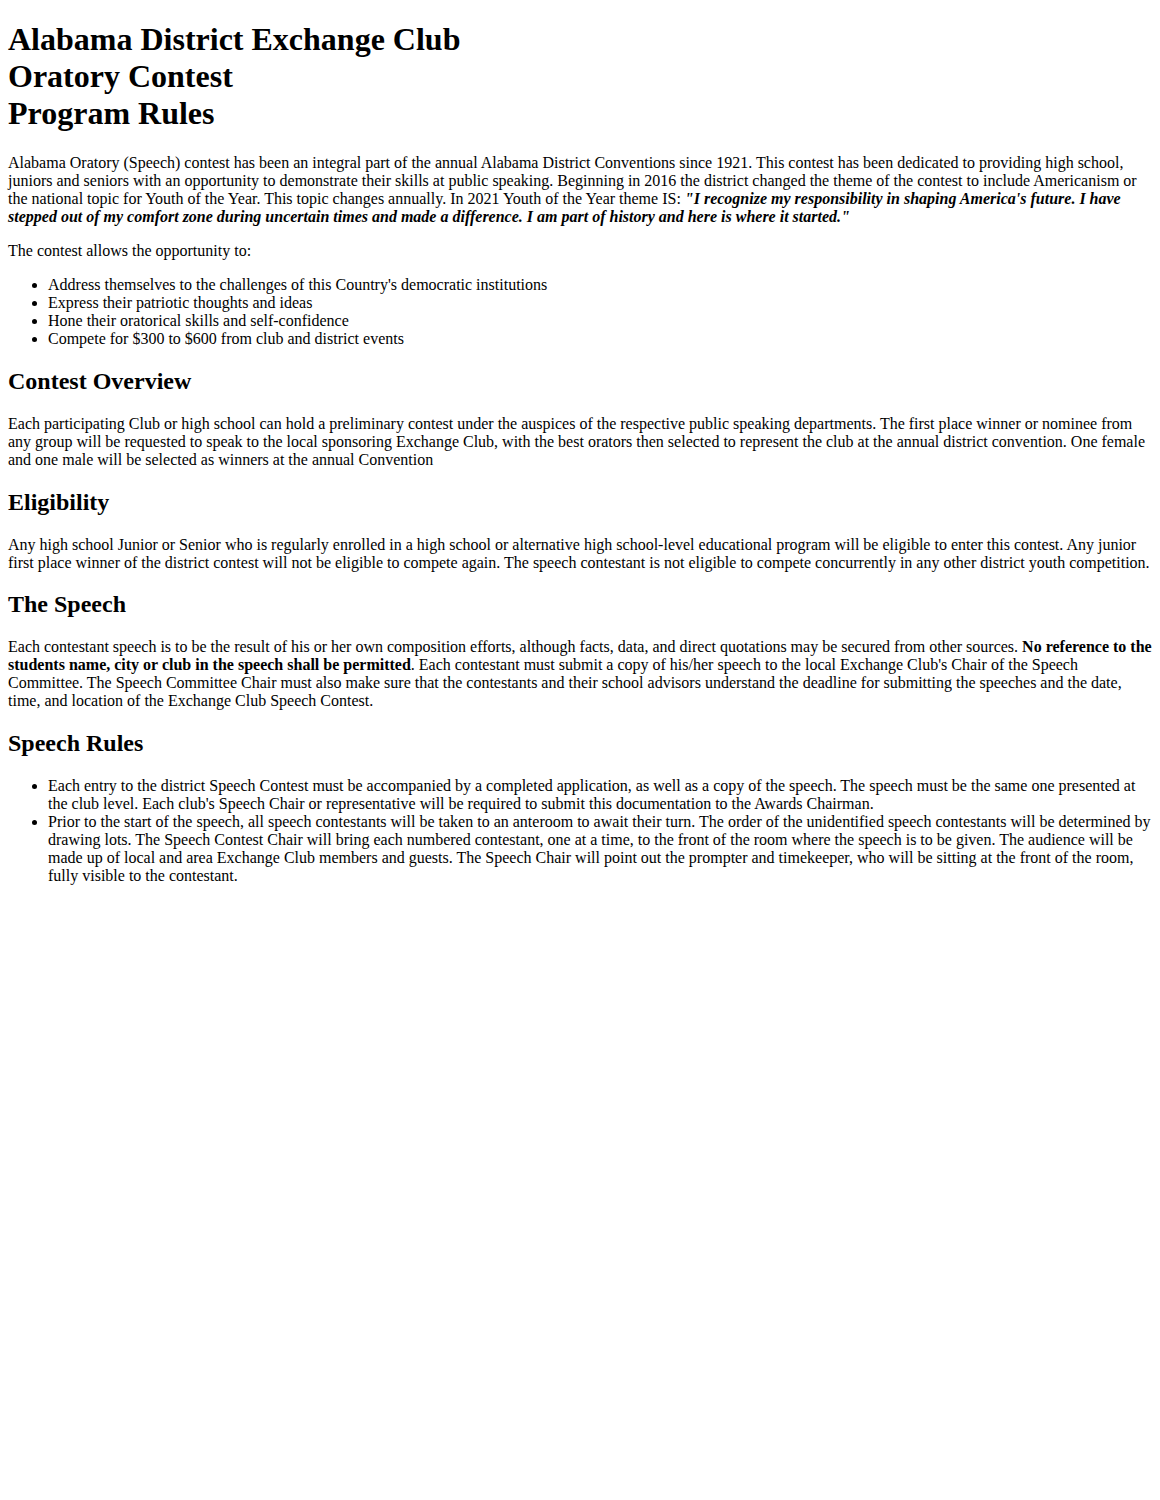Alabama District Exchange Club
Oratory Contest
Program Rules
Alabama Oratory (Speech) contest has been an integral part of the annual Alabama District Conventions since 1921. This contest has been dedicated to providing high school, juniors and seniors with an opportunity to demonstrate their skills at public speaking. Beginning in 2016 the district changed the theme of the contest to include Americanism or the national topic for Youth of the Year. This topic changes annually. In 2021 Youth of the Year theme IS: "I recognize my responsibility in shaping America's future. I have stepped out of my comfort zone during uncertain times and made a difference. I am part of history and here is where it started."
The contest allows the opportunity to:
Address themselves to the challenges of this Country's democratic institutions
Express their patriotic thoughts and ideas
Hone their oratorical skills and self-confidence
Compete for $300 to $600 from club and district events
Contest Overview
Each participating Club or high school can hold a preliminary contest under the auspices of the respective public speaking departments. The first place winner or nominee from any group will be requested to speak to the local sponsoring Exchange Club, with the best orators then selected to represent the club at the annual district convention. One female and one male will be selected as winners at the annual Convention
Eligibility
Any high school Junior or Senior who is regularly enrolled in a high school or alternative high school-level educational program will be eligible to enter this contest. Any junior first place winner of the district contest will not be eligible to compete again. The speech contestant is not eligible to compete concurrently in any other district youth competition.
The Speech
Each contestant speech is to be the result of his or her own composition efforts, although facts, data, and direct quotations may be secured from other sources. No reference to the students name, city or club in the speech shall be permitted. Each contestant must submit a copy of his/her speech to the local Exchange Club's Chair of the Speech Committee. The Speech Committee Chair must also make sure that the contestants and their school advisors understand the deadline for submitting the speeches and the date, time, and location of the Exchange Club Speech Contest.
Speech Rules
Each entry to the district Speech Contest must be accompanied by a completed application, as well as a copy of the speech. The speech must be the same one presented at the club level. Each club's Speech Chair or representative will be required to submit this documentation to the Awards Chairman.
Prior to the start of the speech, all speech contestants will be taken to an anteroom to await their turn. The order of the unidentified speech contestants will be determined by drawing lots. The Speech Contest Chair will bring each numbered contestant, one at a time, to the front of the room where the speech is to be given. The audience will be made up of local and area Exchange Club members and guests. The Speech Chair will point out the prompter and timekeeper, who will be sitting at the front of the room, fully visible to the contestant.